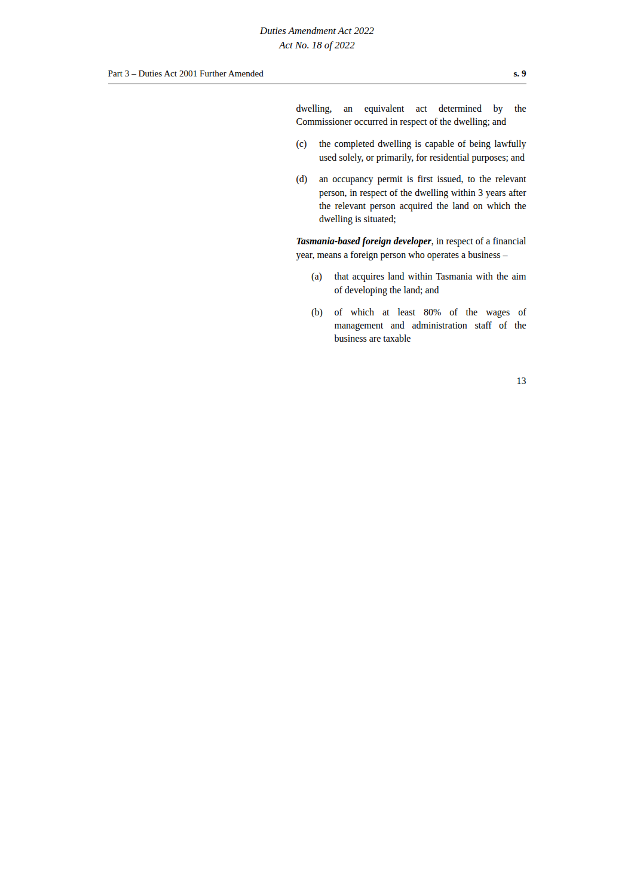Duties Amendment Act 2022 Act No. 18 of 2022
Part 3 – Duties Act 2001 Further Amended s. 9
dwelling, an equivalent act determined by the Commissioner occurred in respect of the dwelling; and
(c) the completed dwelling is capable of being lawfully used solely, or primarily, for residential purposes; and
(d) an occupancy permit is first issued, to the relevant person, in respect of the dwelling within 3 years after the relevant person acquired the land on which the dwelling is situated;
Tasmania-based foreign developer, in respect of a financial year, means a foreign person who operates a business –
(a) that acquires land within Tasmania with the aim of developing the land; and
(b) of which at least 80% of the wages of management and administration staff of the business are taxable
13